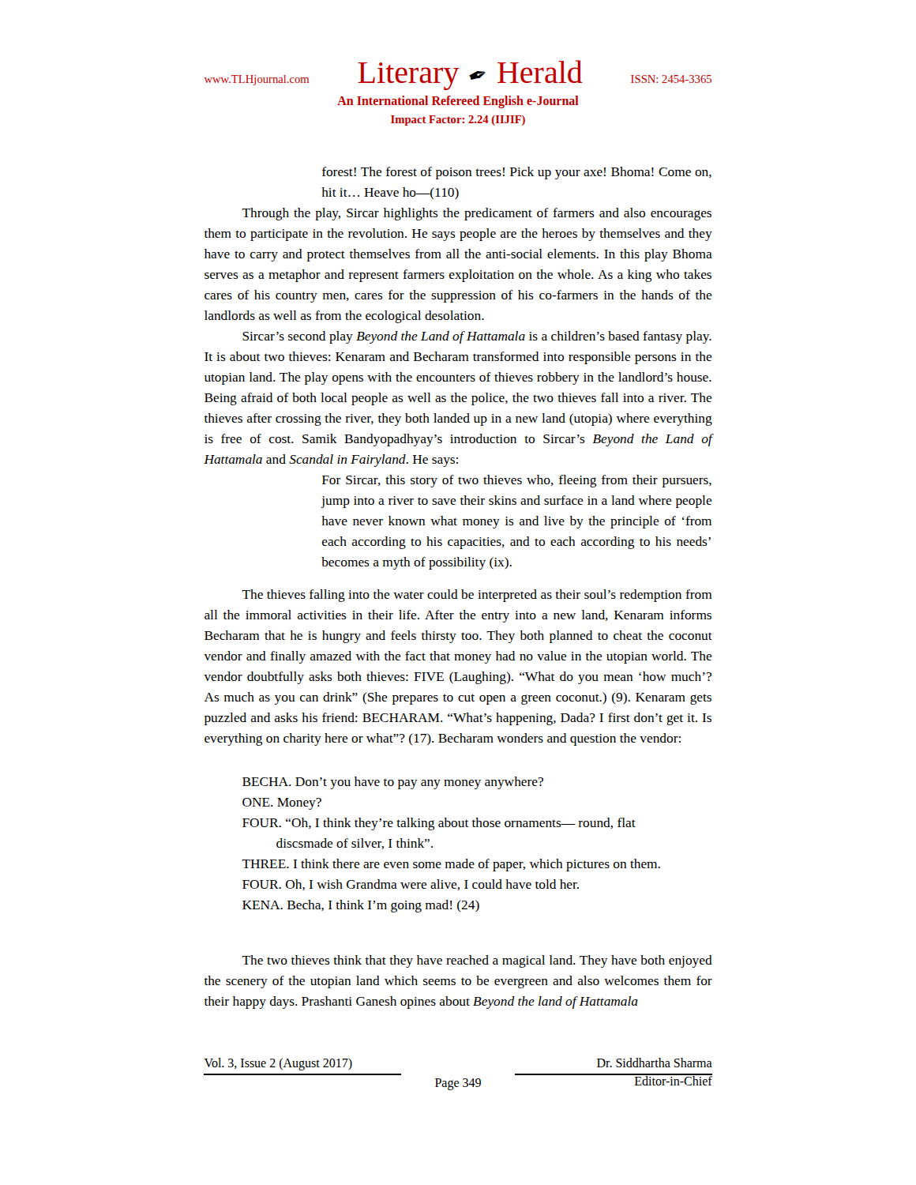www.TLHjournal.com
Literary ✒ Herald
ISSN: 2454-3365
An International Refereed English e-Journal
Impact Factor: 2.24 (IIJIF)
forest! The forest of poison trees! Pick up your axe! Bhoma! Come on, hit it… Heave ho—(110)
Through the play, Sircar highlights the predicament of farmers and also encourages them to participate in the revolution. He says people are the heroes by themselves and they have to carry and protect themselves from all the anti-social elements. In this play Bhoma serves as a metaphor and represent farmers exploitation on the whole. As a king who takes cares of his country men, cares for the suppression of his co-farmers in the hands of the landlords as well as from the ecological desolation.
Sircar’s second play Beyond the Land of Hattamala is a children’s based fantasy play. It is about two thieves: Kenaram and Becharam transformed into responsible persons in the utopian land. The play opens with the encounters of thieves robbery in the landlord’s house. Being afraid of both local people as well as the police, the two thieves fall into a river. The thieves after crossing the river, they both landed up in a new land (utopia) where everything is free of cost. Samik Bandyopadhyay’s introduction to Sircar’s Beyond the Land of Hattamala and Scandal in Fairyland. He says:
For Sircar, this story of two thieves who, fleeing from their pursuers, jump into a river to save their skins and surface in a land where people have never known what money is and live by the principle of ‘from each according to his capacities, and to each according to his needs’ becomes a myth of possibility (ix).
The thieves falling into the water could be interpreted as their soul’s redemption from all the immoral activities in their life. After the entry into a new land, Kenaram informs Becharam that he is hungry and feels thirsty too. They both planned to cheat the coconut vendor and finally amazed with the fact that money had no value in the utopian world. The vendor doubtfully asks both thieves: FIVE (Laughing). “What do you mean ‘how much’? As much as you can drink” (She prepares to cut open a green coconut.) (9). Kenaram gets puzzled and asks his friend: BECHARAM. “What’s happening, Dada? I first don’t get it. Is everything on charity here or what”? (17). Becharam wonders and question the vendor:
BECHA. Don’t you have to pay any money anywhere?
ONE. Money?
FOUR. “Oh, I think they’re talking about those ornaments— round, flat discsmade of silver, I think”.
THREE. I think there are even some made of paper, which pictures on them.
FOUR. Oh, I wish Grandma were alive, I could have told her.
KENA. Becha, I think I’m going mad! (24)
The two thieves think that they have reached a magical land. They have both enjoyed the scenery of the utopian land which seems to be evergreen and also welcomes them for their happy days. Prashanti Ganesh opines about Beyond the land of Hattamala
Vol. 3, Issue 2 (August 2017)
Dr. Siddhartha Sharma
Page 349
Vol. 3, Issue 2 (August 2017)
Editor-in-Chief